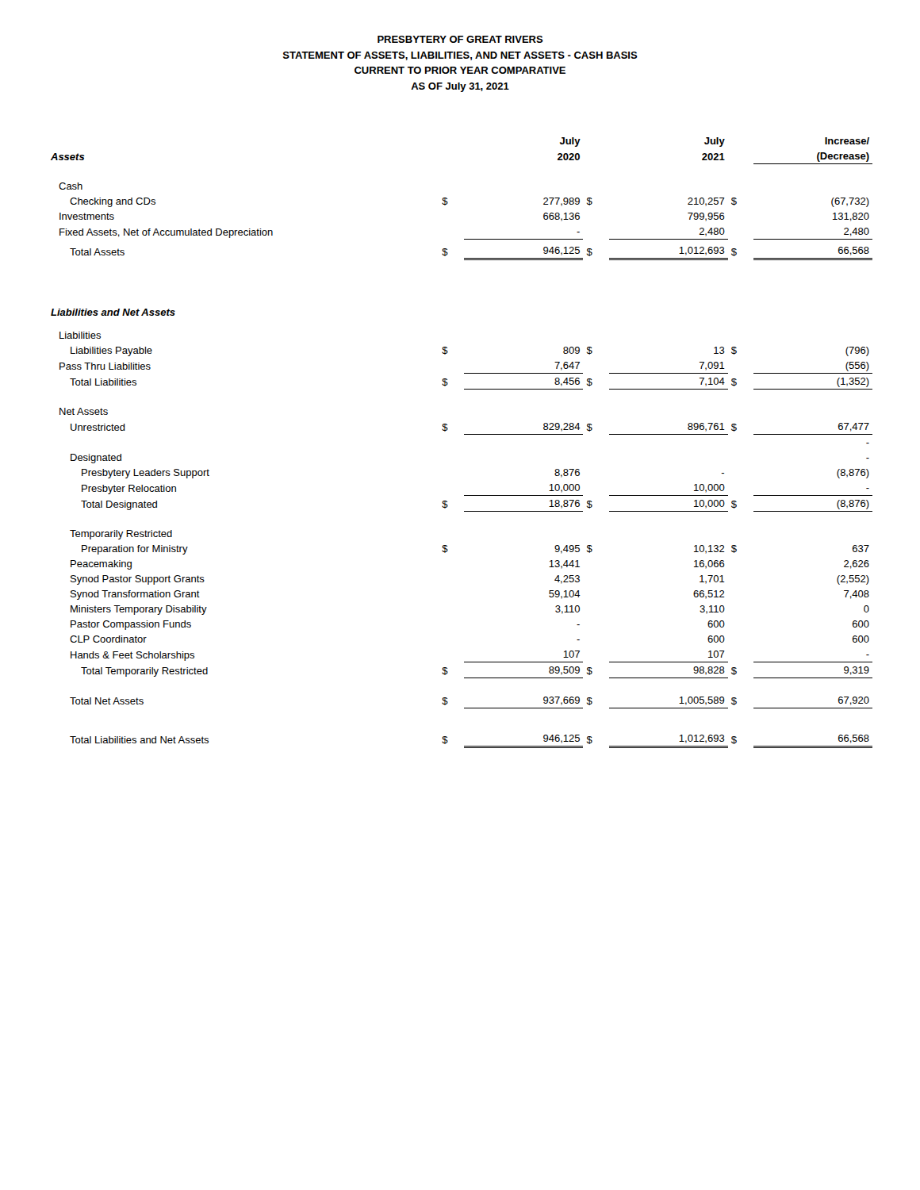PRESBYTERY OF GREAT RIVERS
STATEMENT OF ASSETS, LIABILITIES, AND NET ASSETS - CASH BASIS
CURRENT TO PRIOR YEAR COMPARATIVE
AS OF July 31, 2021
| | | July | | July | | Increase/ |
| --- | --- | --- | --- | --- | --- | --- |
| Assets | | 2020 | | 2021 | | (Decrease) |
| Cash | | | | | | |
| Checking and CDs | $ | 277,989 | $ | 210,257 | $ | (67,732) |
| Investments | | 668,136 | | 799,956 | | 131,820 |
| Fixed Assets, Net of Accumulated Depreciation | | - | | 2,480 | | 2,480 |
| Total Assets | $ | 946,125 | $ | 1,012,693 | $ | 66,568 |
| Liabilities and Net Assets | | | | | | |
| Liabilities | | | | | | |
| Liabilities Payable | $ | 809 | $ | 13 | $ | (796) |
| Pass Thru Liabilities | | 7,647 | | 7,091 | | (556) |
| Total Liabilities | $ | 8,456 | $ | 7,104 | $ | (1,352) |
| Net Assets | | | | | | |
| Unrestricted | $ | 829,284 | $ | 896,761 | $ | 67,477 |
| | | | | | | - |
| Designated | | | | | | - |
| Presbytery Leaders Support | | 8,876 | | - | | (8,876) |
| Presbyter Relocation | | 10,000 | | 10,000 | | - |
| Total Designated | $ | 18,876 | $ | 10,000 | $ | (8,876) |
| Temporarily Restricted | | | | | | |
| Preparation for Ministry | $ | 9,495 | $ | 10,132 | $ | 637 |
| Peacemaking | | 13,441 | | 16,066 | | 2,626 |
| Synod Pastor Support Grants | | 4,253 | | 1,701 | | (2,552) |
| Synod Transformation Grant | | 59,104 | | 66,512 | | 7,408 |
| Ministers Temporary Disability | | 3,110 | | 3,110 | | 0 |
| Pastor Compassion Funds | | - | | 600 | | 600 |
| CLP Coordinator | | - | | 600 | | 600 |
| Hands & Feet Scholarships | | 107 | | 107 | | - |
| Total Temporarily Restricted | $ | 89,509 | $ | 98,828 | $ | 9,319 |
| Total Net Assets | $ | 937,669 | $ | 1,005,589 | $ | 67,920 |
| Total Liabilities and Net Assets | $ | 946,125 | $ | 1,012,693 | $ | 66,568 |